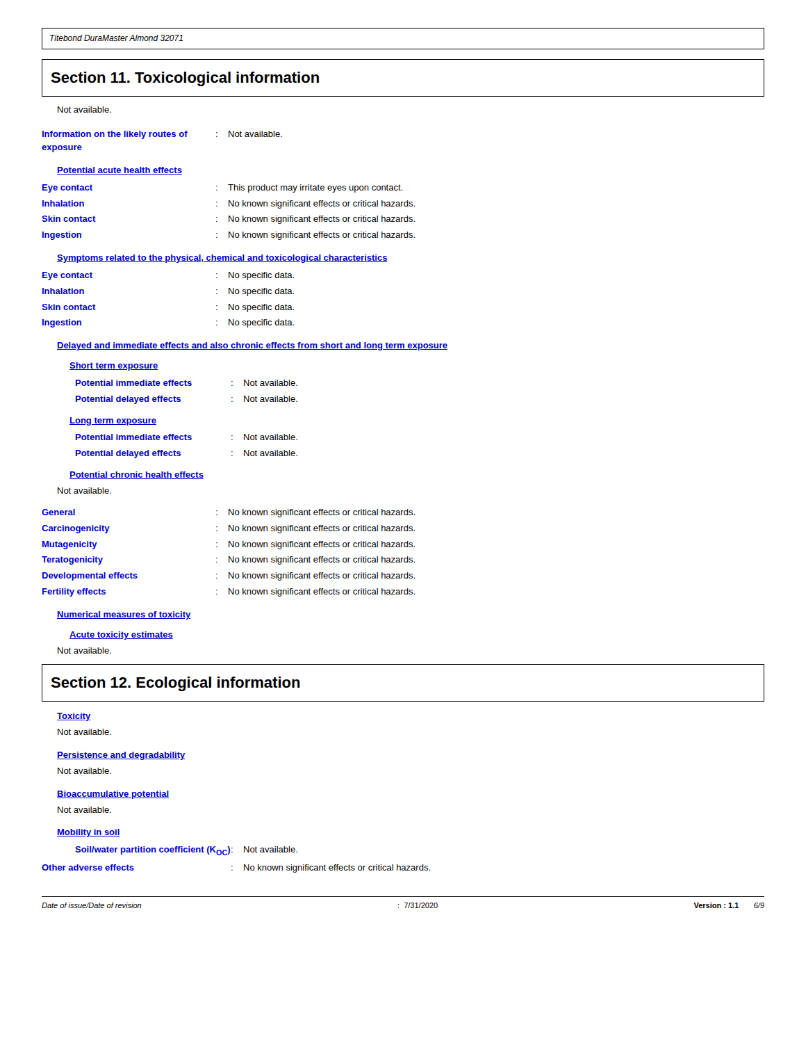Titebond DuraMaster Almond 32071
Section 11. Toxicological information
Not available.
| Information on the likely routes of exposure | : | Not available. |
Potential acute health effects
| Eye contact | : | This product may irritate eyes upon contact. |
| Inhalation | : | No known significant effects or critical hazards. |
| Skin contact | : | No known significant effects or critical hazards. |
| Ingestion | : | No known significant effects or critical hazards. |
Symptoms related to the physical, chemical and toxicological characteristics
| Eye contact | : | No specific data. |
| Inhalation | : | No specific data. |
| Skin contact | : | No specific data. |
| Ingestion | : | No specific data. |
Delayed and immediate effects and also chronic effects from short and long term exposure
Short term exposure
| Potential immediate effects | : | Not available. |
| Potential delayed effects | : | Not available. |
Long term exposure
| Potential immediate effects | : | Not available. |
| Potential delayed effects | : | Not available. |
Potential chronic health effects
Not available.
| General | : | No known significant effects or critical hazards. |
| Carcinogenicity | : | No known significant effects or critical hazards. |
| Mutagenicity | : | No known significant effects or critical hazards. |
| Teratogenicity | : | No known significant effects or critical hazards. |
| Developmental effects | : | No known significant effects or critical hazards. |
| Fertility effects | : | No known significant effects or critical hazards. |
Numerical measures of toxicity
Acute toxicity estimates
Not available.
Section 12. Ecological information
Toxicity
Not available.
Persistence and degradability
Not available.
Bioaccumulative potential
Not available.
Mobility in soil
| Soil/water partition coefficient (K OC ) | : | Not available. |
| Other adverse effects | : | No known significant effects or critical hazards. |
Date of issue/Date of revision : 7/31/2020 Version : 1.1 6/9